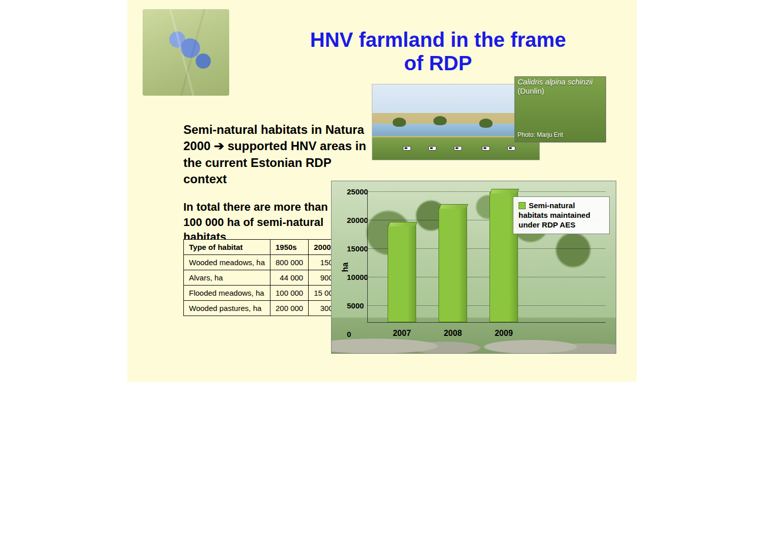HNV farmland in the frame
of RDP
Calidris alpina schinzii
(Dunlin)
Photo: Marju Erit
Semi-natural habitats in Natura 2000 ➔ supported HNV areas in the current Estonian RDP context
In total there are more than 100 000 ha of semi-natural habitats
| Type of habitat | 1950s | 2000 |
| --- | --- | --- |
| Wooded meadows, ha | 800 000 | 1500 |
| Alvars, ha | 44 000 | 9000 |
| Flooded meadows, ha | 100 000 | 15 000 |
| Wooded pastures, ha | 200 000 | 3000 |
ha
25000
20000
15000
10000
5000
0
2007
2008
2009
Semi-natural habitats maintained under RDP AES